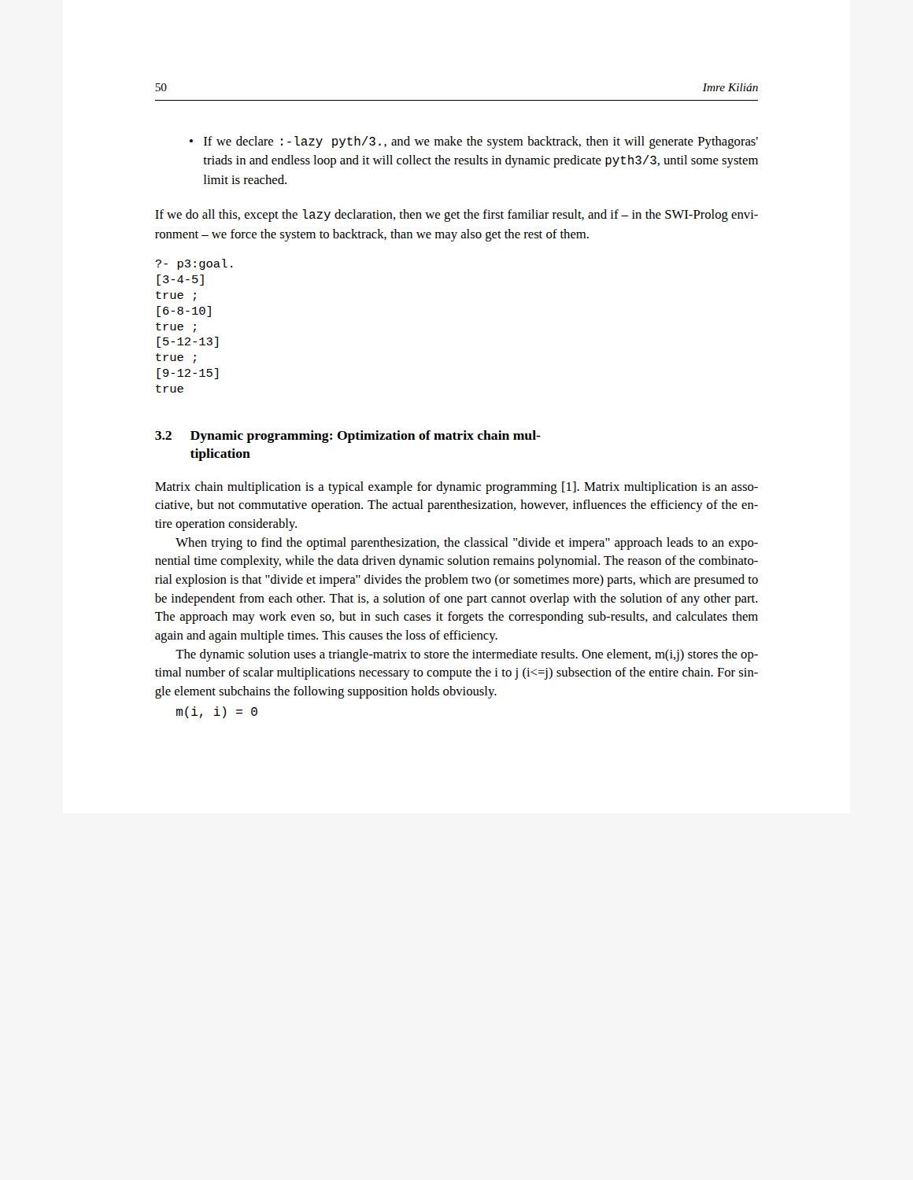50 Imre Kilián
If we declare :-lazy pyth/3., and we make the system backtrack, then it will generate Pythagoras' triads in and endless loop and it will collect the results in dynamic predicate pyth3/3, until some system limit is reached.
If we do all this, except the lazy declaration, then we get the first familiar result, and if – in the SWI-Prolog environment – we force the system to backtrack, than we may also get the rest of them.
?- p3:goal.
[3-4-5]
true ;
[6-8-10]
true ;
[5-12-13]
true ;
[9-12-15]
true
3.2 Dynamic programming: Optimization of matrix chain mul-tiplication
Matrix chain multiplication is a typical example for dynamic programming [1]. Matrix multiplication is an associative, but not commutative operation. The actual parenthesization, however, influences the efficiency of the entire operation considerably.
When trying to find the optimal parenthesization, the classical "divide et impera" approach leads to an exponential time complexity, while the data driven dynamic solution remains polynomial. The reason of the combinatorial explosion is that "divide et impera" divides the problem two (or sometimes more) parts, which are presumed to be independent from each other. That is, a solution of one part cannot overlap with the solution of any other part. The approach may work even so, but in such cases it forgets the corresponding sub-results, and calculates them again and again multiple times. This causes the loss of efficiency.
The dynamic solution uses a triangle-matrix to store the intermediate results. One element, m(i,j) stores the optimal number of scalar multiplications necessary to compute the i to j (i<=j) subsection of the entire chain. For single element subchains the following supposition holds obviously.
m(i, i) = 0